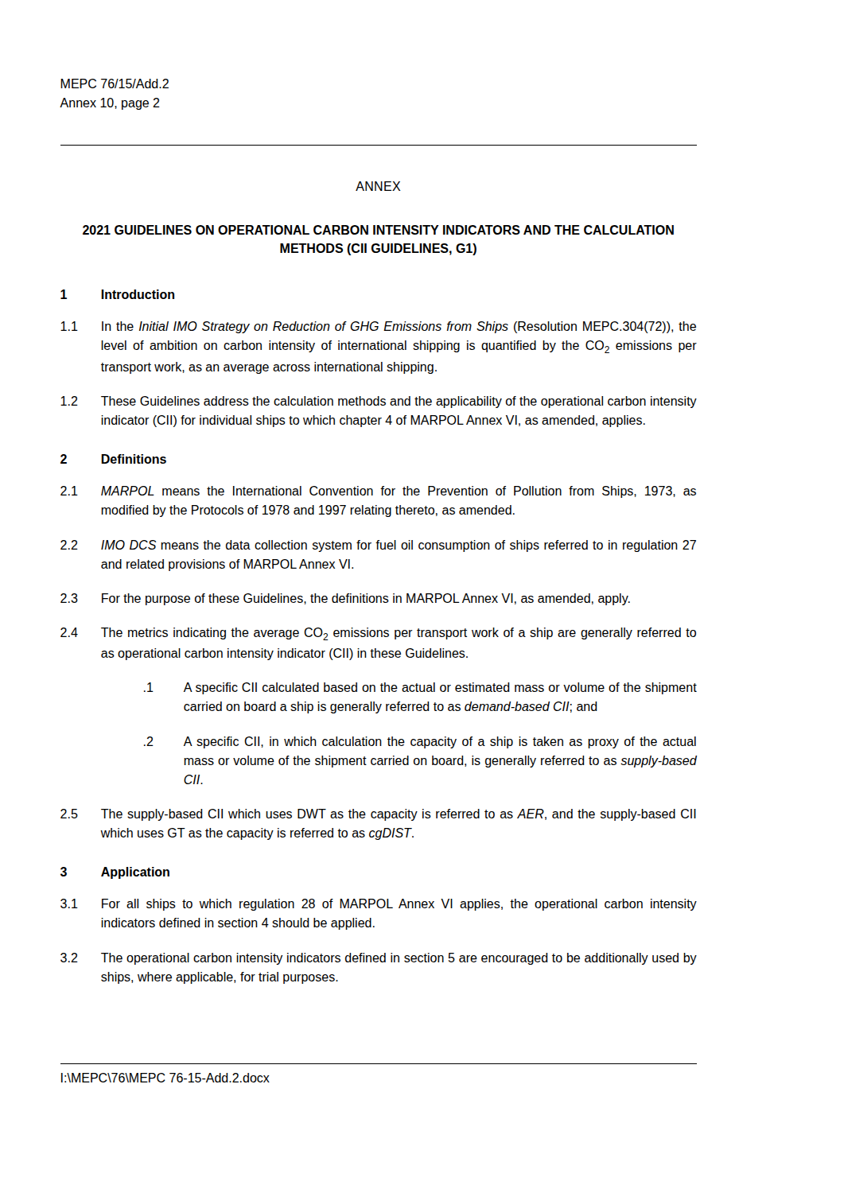MEPC 76/15/Add.2
Annex 10, page 2
ANNEX
2021 GUIDELINES ON OPERATIONAL CARBON INTENSITY INDICATORS AND THE CALCULATION METHODS (CII GUIDELINES, G1)
1 Introduction
1.1 In the Initial IMO Strategy on Reduction of GHG Emissions from Ships (Resolution MEPC.304(72)), the level of ambition on carbon intensity of international shipping is quantified by the CO2 emissions per transport work, as an average across international shipping.
1.2 These Guidelines address the calculation methods and the applicability of the operational carbon intensity indicator (CII) for individual ships to which chapter 4 of MARPOL Annex VI, as amended, applies.
2 Definitions
2.1 MARPOL means the International Convention for the Prevention of Pollution from Ships, 1973, as modified by the Protocols of 1978 and 1997 relating thereto, as amended.
2.2 IMO DCS means the data collection system for fuel oil consumption of ships referred to in regulation 27 and related provisions of MARPOL Annex VI.
2.3 For the purpose of these Guidelines, the definitions in MARPOL Annex VI, as amended, apply.
2.4 The metrics indicating the average CO2 emissions per transport work of a ship are generally referred to as operational carbon intensity indicator (CII) in these Guidelines.
.1 A specific CII calculated based on the actual or estimated mass or volume of the shipment carried on board a ship is generally referred to as demand-based CII; and
.2 A specific CII, in which calculation the capacity of a ship is taken as proxy of the actual mass or volume of the shipment carried on board, is generally referred to as supply-based CII.
2.5 The supply-based CII which uses DWT as the capacity is referred to as AER, and the supply-based CII which uses GT as the capacity is referred to as cgDIST.
3 Application
3.1 For all ships to which regulation 28 of MARPOL Annex VI applies, the operational carbon intensity indicators defined in section 4 should be applied.
3.2 The operational carbon intensity indicators defined in section 5 are encouraged to be additionally used by ships, where applicable, for trial purposes.
I:\MEPC\76\MEPC 76-15-Add.2.docx